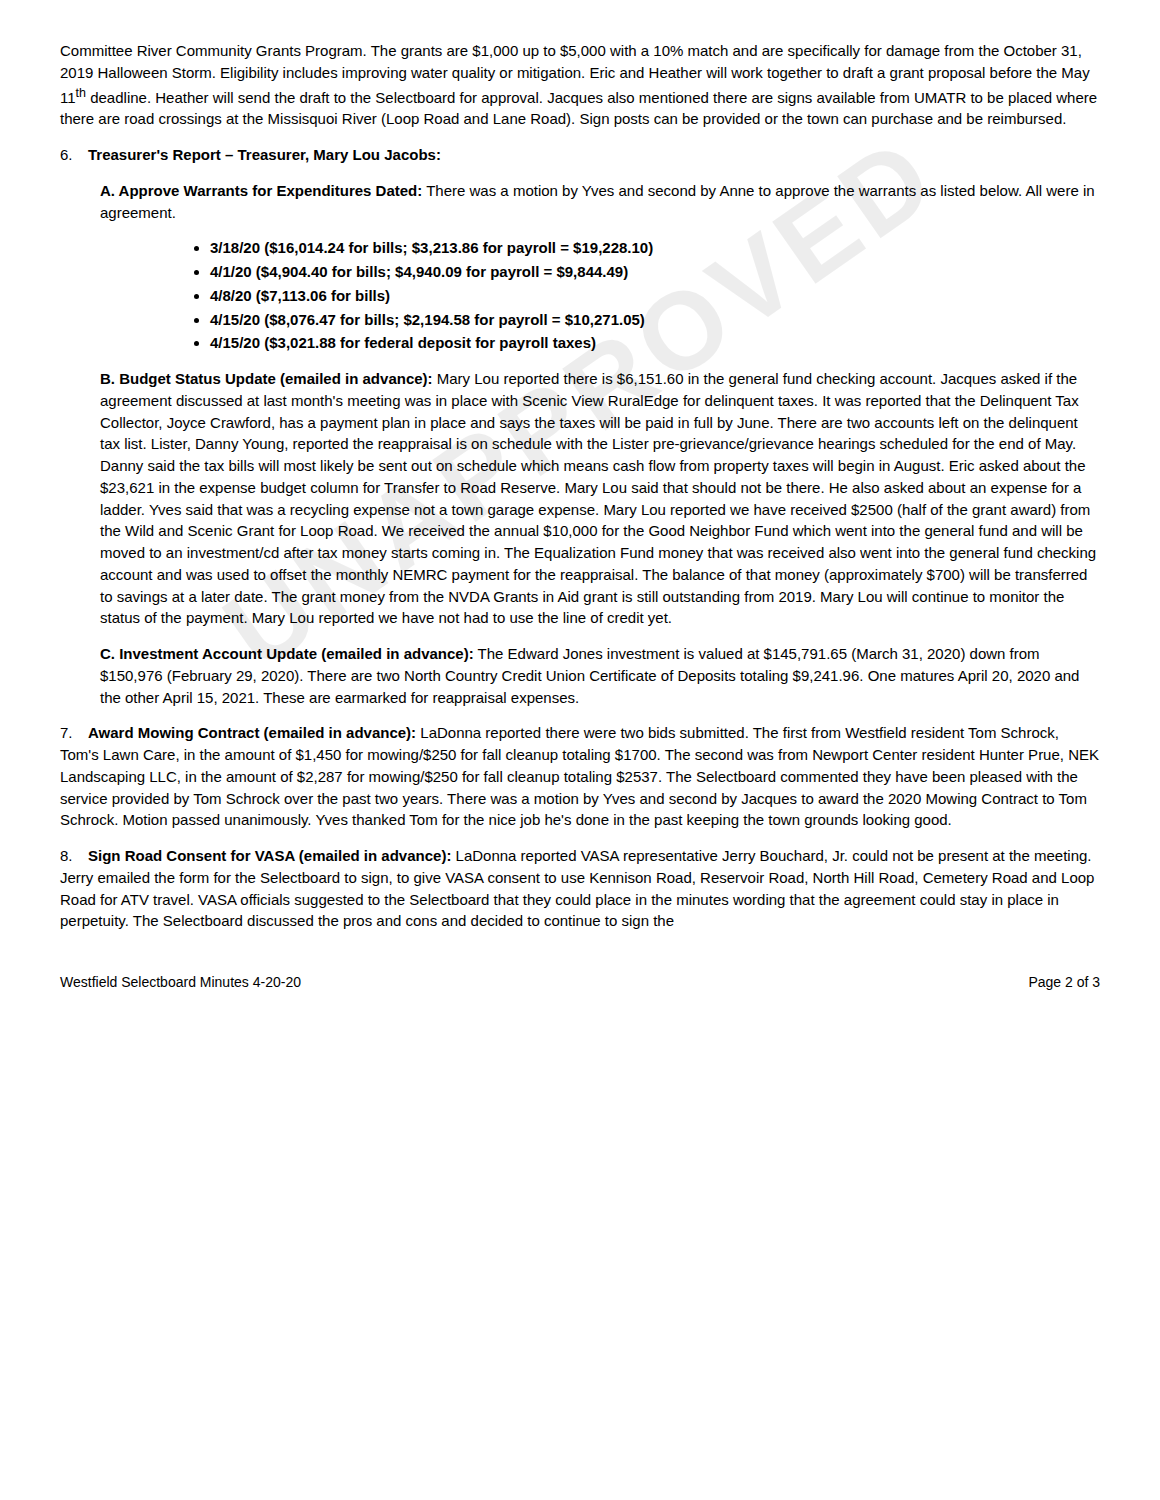UNAPPROVED
Committee River Community Grants Program. The grants are $1,000 up to $5,000 with a 10% match and are specifically for damage from the October 31, 2019 Halloween Storm. Eligibility includes improving water quality or mitigation. Eric and Heather will work together to draft a grant proposal before the May 11th deadline. Heather will send the draft to the Selectboard for approval. Jacques also mentioned there are signs available from UMATR to be placed where there are road crossings at the Missisquoi River (Loop Road and Lane Road). Sign posts can be provided or the town can purchase and be reimbursed.
6. Treasurer's Report – Treasurer, Mary Lou Jacobs:
A. Approve Warrants for Expenditures Dated: There was a motion by Yves and second by Anne to approve the warrants as listed below. All were in agreement.
3/18/20 ($16,014.24 for bills; $3,213.86 for payroll = $19,228.10)
4/1/20 ($4,904.40 for bills; $4,940.09 for payroll = $9,844.49)
4/8/20 ($7,113.06 for bills)
4/15/20 ($8,076.47 for bills; $2,194.58 for payroll = $10,271.05)
4/15/20 ($3,021.88 for federal deposit for payroll taxes)
B. Budget Status Update (emailed in advance): Mary Lou reported there is $6,151.60 in the general fund checking account. Jacques asked if the agreement discussed at last month's meeting was in place with Scenic View RuralEdge for delinquent taxes. It was reported that the Delinquent Tax Collector, Joyce Crawford, has a payment plan in place and says the taxes will be paid in full by June. There are two accounts left on the delinquent tax list. Lister, Danny Young, reported the reappraisal is on schedule with the Lister pre-grievance/grievance hearings scheduled for the end of May. Danny said the tax bills will most likely be sent out on schedule which means cash flow from property taxes will begin in August. Eric asked about the $23,621 in the expense budget column for Transfer to Road Reserve. Mary Lou said that should not be there. He also asked about an expense for a ladder. Yves said that was a recycling expense not a town garage expense. Mary Lou reported we have received $2500 (half of the grant award) from the Wild and Scenic Grant for Loop Road. We received the annual $10,000 for the Good Neighbor Fund which went into the general fund and will be moved to an investment/cd after tax money starts coming in. The Equalization Fund money that was received also went into the general fund checking account and was used to offset the monthly NEMRC payment for the reappraisal. The balance of that money (approximately $700) will be transferred to savings at a later date. The grant money from the NVDA Grants in Aid grant is still outstanding from 2019. Mary Lou will continue to monitor the status of the payment. Mary Lou reported we have not had to use the line of credit yet.
C. Investment Account Update (emailed in advance): The Edward Jones investment is valued at $145,791.65 (March 31, 2020) down from $150,976 (February 29, 2020). There are two North Country Credit Union Certificate of Deposits totaling $9,241.96. One matures April 20, 2020 and the other April 15, 2021. These are earmarked for reappraisal expenses.
7. Award Mowing Contract (emailed in advance): LaDonna reported there were two bids submitted. The first from Westfield resident Tom Schrock, Tom's Lawn Care, in the amount of $1,450 for mowing/$250 for fall cleanup totaling $1700. The second was from Newport Center resident Hunter Prue, NEK Landscaping LLC, in the amount of $2,287 for mowing/$250 for fall cleanup totaling $2537. The Selectboard commented they have been pleased with the service provided by Tom Schrock over the past two years. There was a motion by Yves and second by Jacques to award the 2020 Mowing Contract to Tom Schrock. Motion passed unanimously. Yves thanked Tom for the nice job he's done in the past keeping the town grounds looking good.
8. Sign Road Consent for VASA (emailed in advance): LaDonna reported VASA representative Jerry Bouchard, Jr. could not be present at the meeting. Jerry emailed the form for the Selectboard to sign, to give VASA consent to use Kennison Road, Reservoir Road, North Hill Road, Cemetery Road and Loop Road for ATV travel. VASA officials suggested to the Selectboard that they could place in the minutes wording that the agreement could stay in place in perpetuity. The Selectboard discussed the pros and cons and decided to continue to sign the
Westfield Selectboard Minutes 4-20-20 Page 2 of 3